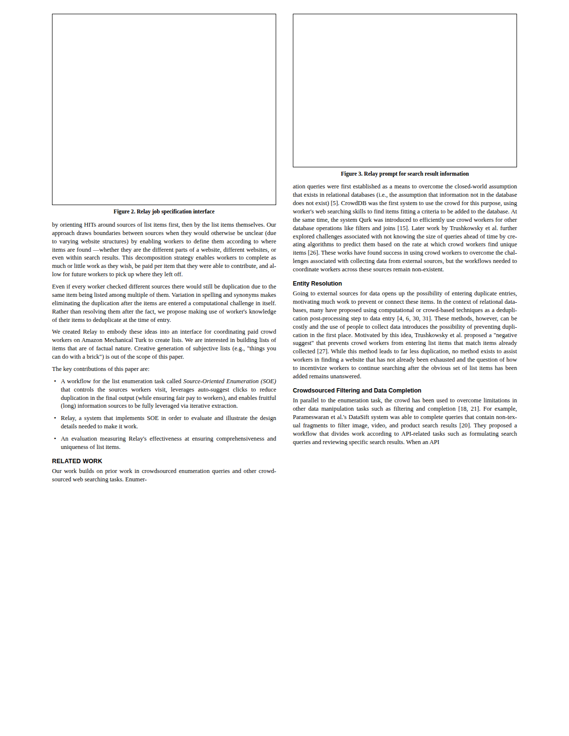Figure 2. Relay job specification interface
by orienting HITs around sources of list items first, then by the list items themselves. Our approach draws boundaries between sources when they would otherwise be unclear (due to varying website structures) by enabling workers to define them according to where items are found —whether they are the different parts of a website, different websites, or even within search results. This decomposition strategy enables workers to complete as much or little work as they wish, be paid per item that they were able to contribute, and allow for future workers to pick up where they left off.
Even if every worker checked different sources there would still be duplication due to the same item being listed among multiple of them. Variation in spelling and synonyms makes eliminating the duplication after the items are entered a computational challenge in itself. Rather than resolving them after the fact, we propose making use of worker's knowledge of their items to deduplicate at the time of entry.
We created Relay to embody these ideas into an interface for coordinating paid crowd workers on Amazon Mechanical Turk to create lists. We are interested in building lists of items that are of factual nature. Creative generation of subjective lists (e.g., "things you can do with a brick") is out of the scope of this paper.
The key contributions of this paper are:
A workflow for the list enumeration task called Source-Oriented Enumeration (SOE) that controls the sources workers visit, leverages auto-suggest clicks to reduce duplication in the final output (while ensuring fair pay to workers), and enables fruitful (long) information sources to be fully leveraged via iterative extraction.
Relay, a system that implements SOE in order to evaluate and illustrate the design details needed to make it work.
An evaluation measuring Relay's effectiveness at ensuring comprehensiveness and uniqueness of list items.
RELATED WORK
Our work builds on prior work in crowdsourced enumeration queries and other crowdsourced web searching tasks. Enumer-
Figure 3. Relay prompt for search result information
ation queries were first established as a means to overcome the closed-world assumption that exists in relational databases (i.e., the assumption that information not in the database does not exist) [5]. CrowdDB was the first system to use the crowd for this purpose, using worker's web searching skills to find items fitting a criteria to be added to the database. At the same time, the system Qurk was introduced to efficiently use crowd workers for other database operations like filters and joins [15]. Later work by Trushkowsky et al. further explored challenges associated with not knowing the size of queries ahead of time by creating algorithms to predict them based on the rate at which crowd workers find unique items [26]. These works have found success in using crowd workers to overcome the challenges associated with collecting data from external sources, but the workflows needed to coordinate workers across these sources remain non-existent.
Entity Resolution
Going to external sources for data opens up the possibility of entering duplicate entries, motivating much work to prevent or connect these items. In the context of relational databases, many have proposed using computational or crowd-based techniques as a deduplication post-processing step to data entry [4, 6, 30, 31]. These methods, however, can be costly and the use of people to collect data introduces the possibility of preventing duplication in the first place. Motivated by this idea, Trushkowsky et al. proposed a "negative suggest" that prevents crowd workers from entering list items that match items already collected [27]. While this method leads to far less duplication, no method exists to assist workers in finding a website that has not already been exhausted and the question of how to incentivize workers to continue searching after the obvious set of list items has been added remains unanswered.
Crowdsourced Filtering and Data Completion
In parallel to the enumeration task, the crowd has been used to overcome limitations in other data manipulation tasks such as filtering and completion [18, 21]. For example, Parameswaran et al.'s DataSift system was able to complete queries that contain non-texual fragments to filter image, video, and product search results [20]. They proposed a workflow that divides work according to API-related tasks such as formulating search queries and reviewing specific search results. When an API